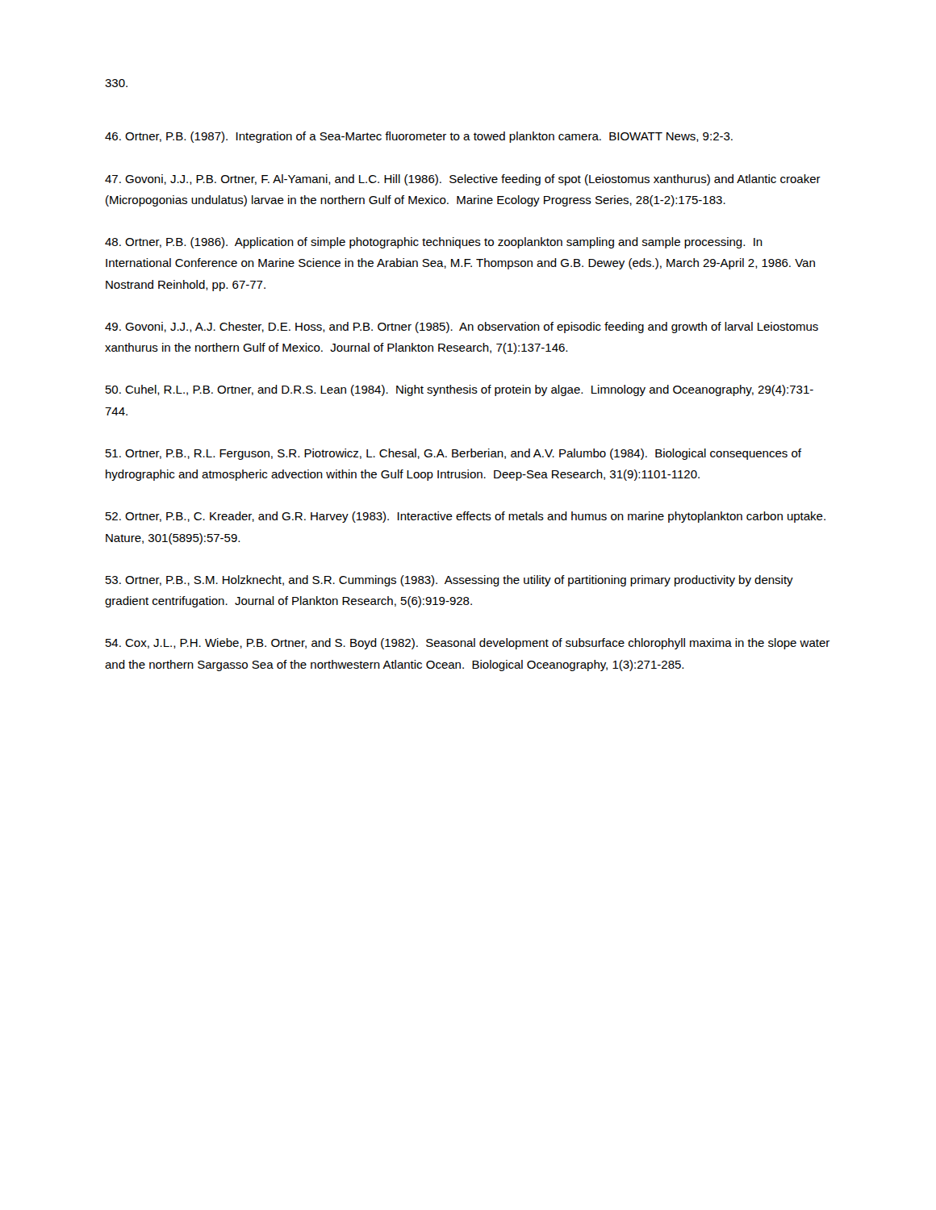330.
46. Ortner, P.B. (1987). Integration of a Sea-Martec fluorometer to a towed plankton camera. BIOWATT News, 9:2-3.
47. Govoni, J.J., P.B. Ortner, F. Al-Yamani, and L.C. Hill (1986). Selective feeding of spot (Leiostomus xanthurus) and Atlantic croaker (Micropogonias undulatus) larvae in the northern Gulf of Mexico. Marine Ecology Progress Series, 28(1-2):175-183.
48. Ortner, P.B. (1986). Application of simple photographic techniques to zooplankton sampling and sample processing. In International Conference on Marine Science in the Arabian Sea, M.F. Thompson and G.B. Dewey (eds.), March 29-April 2, 1986. Van Nostrand Reinhold, pp. 67-77.
49. Govoni, J.J., A.J. Chester, D.E. Hoss, and P.B. Ortner (1985). An observation of episodic feeding and growth of larval Leiostomus xanthurus in the northern Gulf of Mexico. Journal of Plankton Research, 7(1):137-146.
50. Cuhel, R.L., P.B. Ortner, and D.R.S. Lean (1984). Night synthesis of protein by algae. Limnology and Oceanography, 29(4):731-744.
51. Ortner, P.B., R.L. Ferguson, S.R. Piotrowicz, L. Chesal, G.A. Berberian, and A.V. Palumbo (1984). Biological consequences of hydrographic and atmospheric advection within the Gulf Loop Intrusion. Deep-Sea Research, 31(9):1101-1120.
52. Ortner, P.B., C. Kreader, and G.R. Harvey (1983). Interactive effects of metals and humus on marine phytoplankton carbon uptake. Nature, 301(5895):57-59.
53. Ortner, P.B., S.M. Holzknecht, and S.R. Cummings (1983). Assessing the utility of partitioning primary productivity by density gradient centrifugation. Journal of Plankton Research, 5(6):919-928.
54. Cox, J.L., P.H. Wiebe, P.B. Ortner, and S. Boyd (1982). Seasonal development of subsurface chlorophyll maxima in the slope water and the northern Sargasso Sea of the northwestern Atlantic Ocean. Biological Oceanography, 1(3):271-285.